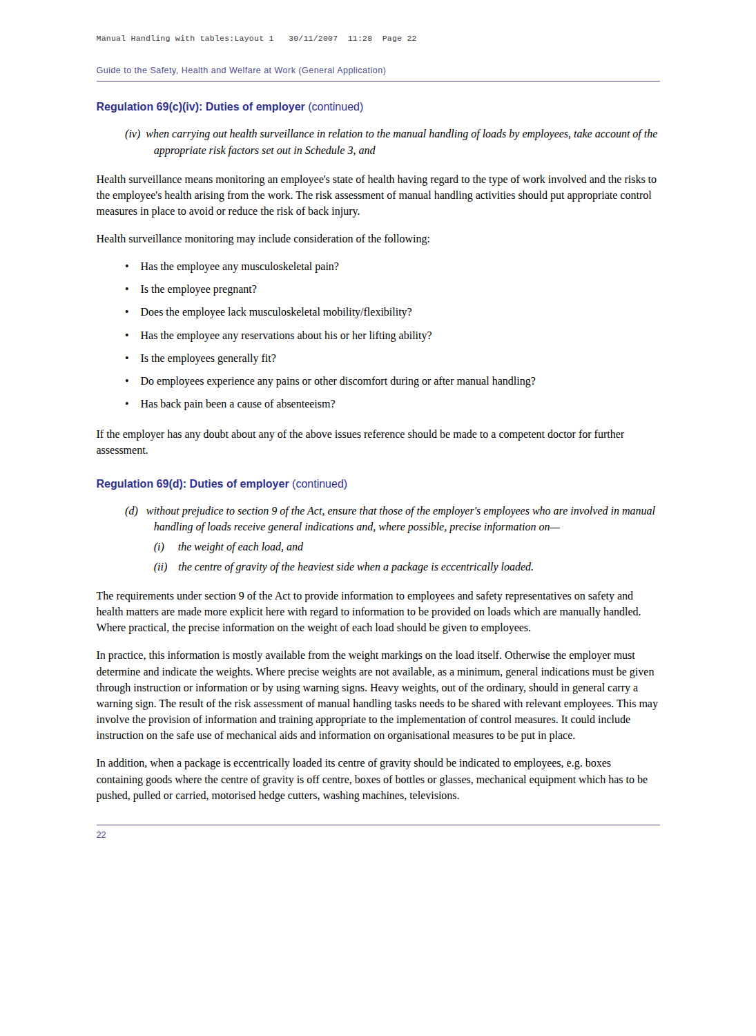Manual Handling with tables:Layout 1 30/11/2007 11:28 Page 22
Guide to the Safety, Health and Welfare at Work (General Application)
Regulation 69(c)(iv): Duties of employer (continued)
(iv) when carrying out health surveillance in relation to the manual handling of loads by employees, take account of the appropriate risk factors set out in Schedule 3, and
Health surveillance means monitoring an employee's state of health having regard to the type of work involved and the risks to the employee's health arising from the work. The risk assessment of manual handling activities should put appropriate control measures in place to avoid or reduce the risk of back injury.
Health surveillance monitoring may include consideration of the following:
Has the employee any musculoskeletal pain?
Is the employee pregnant?
Does the employee lack musculoskeletal mobility/flexibility?
Has the employee any reservations about his or her lifting ability?
Is the employees generally fit?
Do employees experience any pains or other discomfort during or after manual handling?
Has back pain been a cause of absenteeism?
If the employer has any doubt about any of the above issues reference should be made to a competent doctor for further assessment.
Regulation 69(d): Duties of employer (continued)
(d) without prejudice to section 9 of the Act, ensure that those of the employer's employees who are involved in manual handling of loads receive general indications and, where possible, precise information on—
(i) the weight of each load, and
(ii) the centre of gravity of the heaviest side when a package is eccentrically loaded.
The requirements under section 9 of the Act to provide information to employees and safety representatives on safety and health matters are made more explicit here with regard to information to be provided on loads which are manually handled. Where practical, the precise information on the weight of each load should be given to employees.
In practice, this information is mostly available from the weight markings on the load itself. Otherwise the employer must determine and indicate the weights. Where precise weights are not available, as a minimum, general indications must be given through instruction or information or by using warning signs. Heavy weights, out of the ordinary, should in general carry a warning sign. The result of the risk assessment of manual handling tasks needs to be shared with relevant employees. This may involve the provision of information and training appropriate to the implementation of control measures. It could include instruction on the safe use of mechanical aids and information on organisational measures to be put in place.
In addition, when a package is eccentrically loaded its centre of gravity should be indicated to employees, e.g. boxes containing goods where the centre of gravity is off centre, boxes of bottles or glasses, mechanical equipment which has to be pushed, pulled or carried, motorised hedge cutters, washing machines, televisions.
22